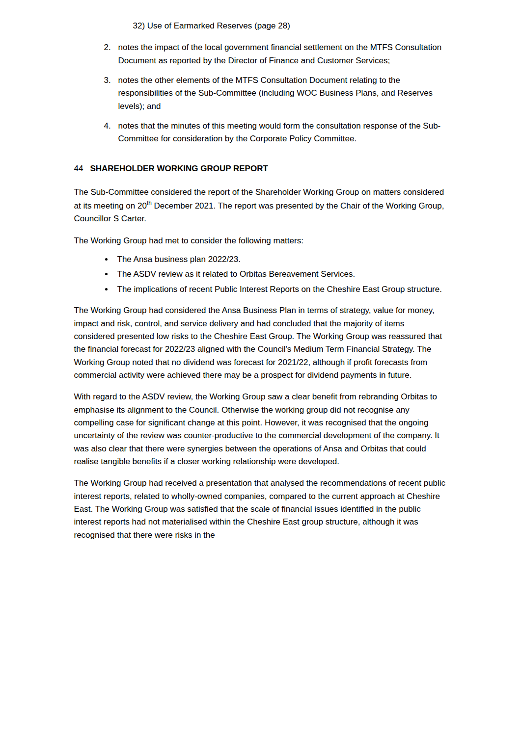32) Use of Earmarked Reserves (page 28)
notes the impact of the local government financial settlement on the MTFS Consultation Document as reported by the Director of Finance and Customer Services;
notes the other elements of the MTFS Consultation Document relating to the responsibilities of the Sub-Committee (including WOC Business Plans, and Reserves levels); and
notes that the minutes of this meeting would form the consultation response of the Sub-Committee for consideration by the Corporate Policy Committee.
44 SHAREHOLDER WORKING GROUP REPORT
The Sub-Committee considered the report of the Shareholder Working Group on matters considered at its meeting on 20th December 2021. The report was presented by the Chair of the Working Group, Councillor S Carter.
The Working Group had met to consider the following matters:
The Ansa business plan 2022/23.
The ASDV review as it related to Orbitas Bereavement Services.
The implications of recent Public Interest Reports on the Cheshire East Group structure.
The Working Group had considered the Ansa Business Plan in terms of strategy, value for money, impact and risk, control, and service delivery and had concluded that the majority of items considered presented low risks to the Cheshire East Group. The Working Group was reassured that the financial forecast for 2022/23 aligned with the Council's Medium Term Financial Strategy. The Working Group noted that no dividend was forecast for 2021/22, although if profit forecasts from commercial activity were achieved there may be a prospect for dividend payments in future.
With regard to the ASDV review, the Working Group saw a clear benefit from rebranding Orbitas to emphasise its alignment to the Council. Otherwise the working group did not recognise any compelling case for significant change at this point. However, it was recognised that the ongoing uncertainty of the review was counter-productive to the commercial development of the company. It was also clear that there were synergies between the operations of Ansa and Orbitas that could realise tangible benefits if a closer working relationship were developed.
The Working Group had received a presentation that analysed the recommendations of recent public interest reports, related to wholly-owned companies, compared to the current approach at Cheshire East. The Working Group was satisfied that the scale of financial issues identified in the public interest reports had not materialised within the Cheshire East group structure, although it was recognised that there were risks in the